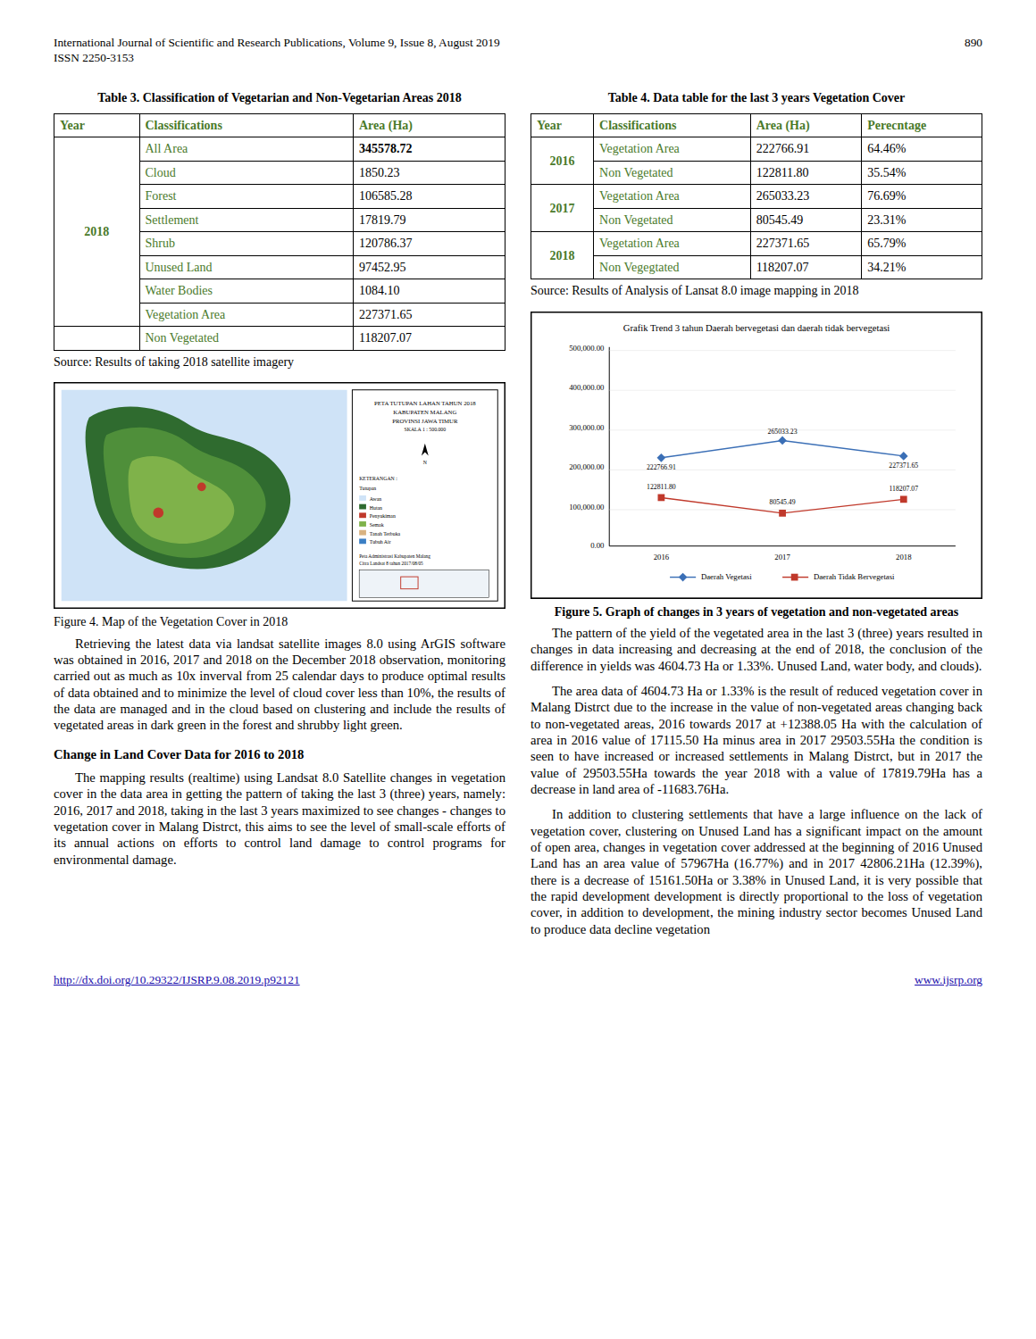International Journal of Scientific and Research Publications, Volume 9, Issue 8, August 2019
ISSN 2250-3153
890
Table 3. Classification of Vegetarian and Non-Vegetarian Areas 2018
| Year | Classifications | Area (Ha) |
| 2018 | All Area | 345578.72 |
| Cloud | 1850.23 |
| Forest | 106585.28 |
| Settlement | 17819.79 |
| Shrub | 120786.37 |
| Unused Land | 97452.95 |
| Water Bodies | 1084.10 |
| Vegetation Area | 227371.65 |
| | Non Vegetated | 118207.07 |
Source: Results of taking 2018 satellite imagery
PETA TUTUPAN LAHAN TAHUN 2018 KABUPATEN MALANG PROVINSI JAWA TIMUR SKALA 1 : 500.000 N KETERANGAN : Tutupan Awan Hutan Penyukiman Semak Tanah Terbuka Tubuh Air Peta Administrasi Kabupaten Malang Citra Landsat 8 tahun 2017/08/05
Figure 4. Map of the Vegetation Cover in 2018
Retrieving the latest data via landsat satellite images 8.0 using ArGIS software was obtained in 2016, 2017 and 2018 on the December 2018 observation, monitoring carried out as much as 10x inverval from 25 calendar days to produce optimal results of data obtained and to minimize the level of cloud cover less than 10%, the results of the data are managed and in the cloud based on clustering and include the results of vegetated areas in dark green in the forest and shrubby light green.
Change in Land Cover Data for 2016 to 2018
The mapping results (realtime) using Landsat 8.0 Satellite changes in vegetation cover in the data area in getting the pattern of taking the last 3 (three) years, namely: 2016, 2017 and 2018, taking in the last 3 years maximized to see changes - changes to vegetation cover in Malang Distrct, this aims to see the level of small-scale efforts of its annual actions on efforts to control land damage to control programs for environmental damage.
Table 4. Data table for the last 3 years Vegetation Cover
| Year | Classifications | Area (Ha) | Perecntage |
| 2016 | Vegetation Area | 222766.91 | 64.46% |
| Non Vegetated | 122811.80 | 35.54% |
| 2017 | Vegetation Area | 265033.23 | 76.69% |
| Non Vegetated | 80545.49 | 23.31% |
| 2018 | Vegetation Area | 227371.65 | 65.79% |
| Non Vegegtated | 118207.07 | 34.21% |
Source: Results of Analysis of Lansat 8.0 image mapping in 2018
Grafik Trend 3 tahun Daerah bervegetasi dan daerah tidak bervegetasi 500,000.00 400,000.00 300,000.00 200,000.00 100,000.00 0.00 2016 2017 2018 222766.91 265033.23 227371.65 122811.80 80545.49 118207.07 Daerah Vegetasi Daerah Tidak Bervegetasi
Figure 5. Graph of changes in 3 years of vegetation and non-vegetated areas
The pattern of the yield of the vegetated area in the last 3 (three) years resulted in changes in data increasing and decreasing at the end of 2018, the conclusion of the difference in yields was 4604.73 Ha or 1.33%. Unused Land, water body, and clouds).
The area data of 4604.73 Ha or 1.33% is the result of reduced vegetation cover in Malang Distrct due to the increase in the value of non-vegetated areas changing back to non-vegetated areas, 2016 towards 2017 at +12388.05 Ha with the calculation of area in 2016 value of 17115.50 Ha minus area in 2017 29503.55Ha the condition is seen to have increased or increased settlements in Malang Distrct, but in 2017 the value of 29503.55Ha towards the year 2018 with a value of 17819.79Ha has a decrease in land area of -11683.76Ha.
In addition to clustering settlements that have a large influence on the lack of vegetation cover, clustering on Unused Land has a significant impact on the amount of open area, changes in vegetation cover addressed at the beginning of 2016 Unused Land has an area value of 57967Ha (16.77%) and in 2017 42806.21Ha (12.39%), there is a decrease of 15161.50Ha or 3.38% in Unused Land, it is very possible that the rapid development development is directly proportional to the loss of vegetation cover, in addition to development, the mining industry sector becomes Unused Land to produce data decline vegetation
http://dx.doi.org/10.29322/IJSRP.9.08.2019.p92121
www.ijsrp.org